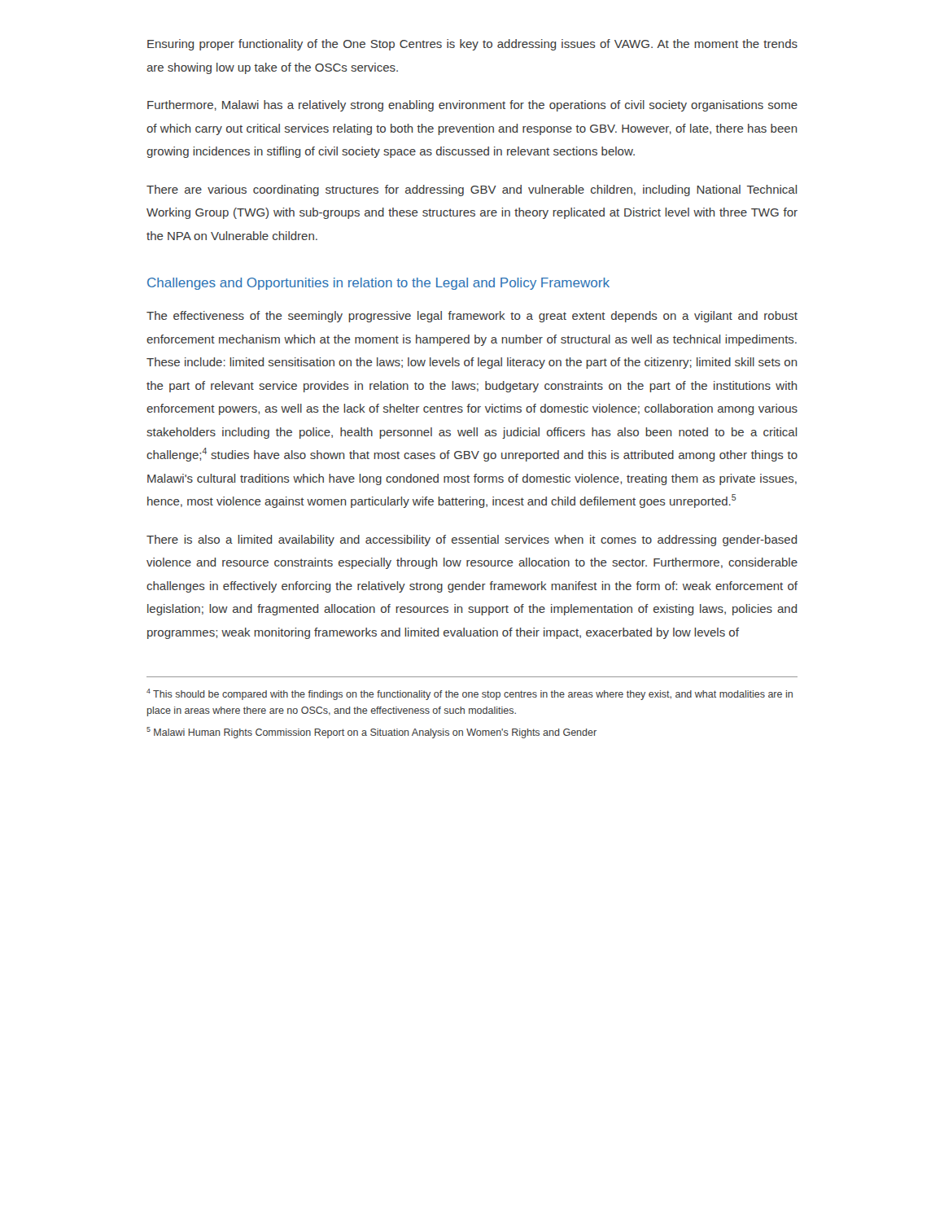Ensuring proper functionality of the One Stop Centres is key to addressing issues of VAWG. At the moment the trends are showing low up take of the OSCs services.
Furthermore, Malawi has a relatively strong enabling environment for the operations of civil society organisations some of which carry out critical services relating to both the prevention and response to GBV. However, of late, there has been growing incidences in stifling of civil society space as discussed in relevant sections below.
There are various coordinating structures for addressing GBV and vulnerable children, including National Technical Working Group (TWG) with sub-groups and these structures are in theory replicated at District level with three TWG for the NPA on Vulnerable children.
Challenges and Opportunities in relation to the Legal and Policy Framework
The effectiveness of the seemingly progressive legal framework to a great extent depends on a vigilant and robust enforcement mechanism which at the moment is hampered by a number of structural as well as technical impediments. These include: limited sensitisation on the laws; low levels of legal literacy on the part of the citizenry; limited skill sets on the part of relevant service provides in relation to the laws; budgetary constraints on the part of the institutions with enforcement powers, as well as the lack of shelter centres for victims of domestic violence; collaboration among various stakeholders including the police, health personnel as well as judicial officers has also been noted to be a critical challenge;4 studies have also shown that most cases of GBV go unreported and this is attributed among other things to Malawi's cultural traditions which have long condoned most forms of domestic violence, treating them as private issues, hence, most violence against women particularly wife battering, incest and child defilement goes unreported.5
There is also a limited availability and accessibility of essential services when it comes to addressing gender-based violence and resource constraints especially through low resource allocation to the sector. Furthermore, considerable challenges in effectively enforcing the relatively strong gender framework manifest in the form of: weak enforcement of legislation; low and fragmented allocation of resources in support of the implementation of existing laws, policies and programmes; weak monitoring frameworks and limited evaluation of their impact, exacerbated by low levels of
4 This should be compared with the findings on the functionality of the one stop centres in the areas where they exist, and what modalities are in place in areas where there are no OSCs, and the effectiveness of such modalities.
5 Malawi Human Rights Commission Report on a Situation Analysis on Women's Rights and Gender